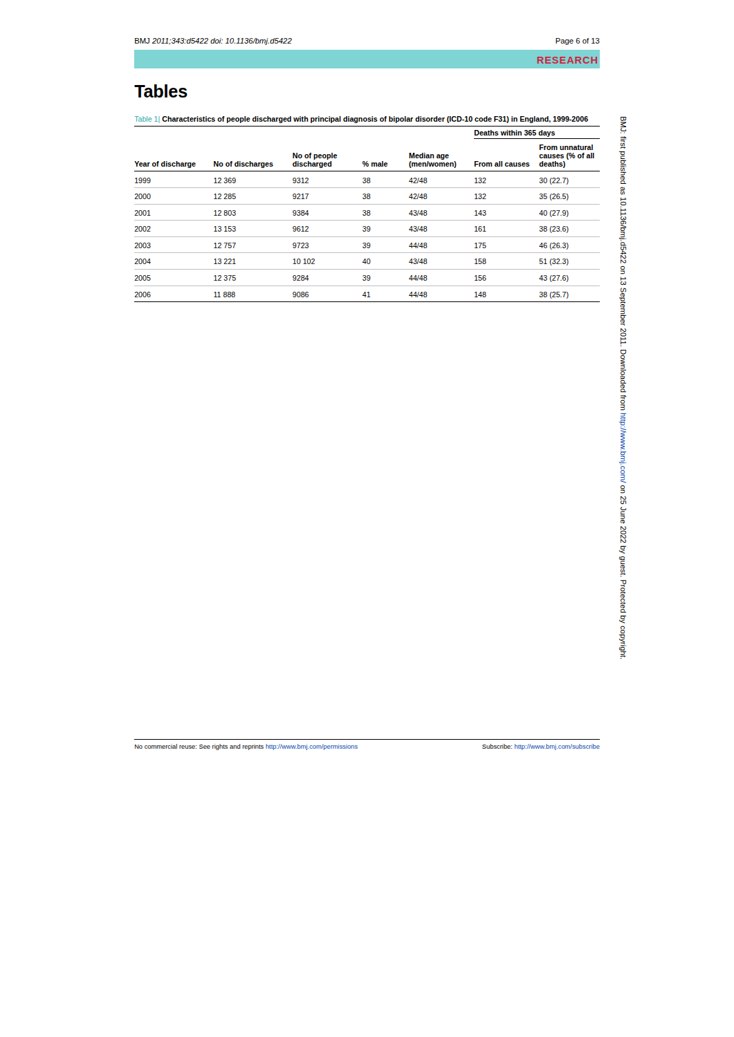BMJ 2011;343:d5422 doi: 10.1136/bmj.d5422
Page 6 of 13
RESEARCH
Tables
Table 1| Characteristics of people discharged with principal diagnosis of bipolar disorder (ICD-10 code F31) in England, 1999-2006
| | | | | | Deaths within 365 days |
| --- | --- | --- | --- | --- | --- |
| Year of discharge | No of discharges | No of people discharged | % male | Median age (men/women) | From all causes | From unnatural causes (% of all deaths) |
| 1999 | 12 369 | 9312 | 38 | 42/48 | 132 | 30 (22.7) |
| 2000 | 12 285 | 9217 | 38 | 42/48 | 132 | 35 (26.5) |
| 2001 | 12 803 | 9384 | 38 | 43/48 | 143 | 40 (27.9) |
| 2002 | 13 153 | 9612 | 39 | 43/48 | 161 | 38 (23.6) |
| 2003 | 12 757 | 9723 | 39 | 44/48 | 175 | 46 (26.3) |
| 2004 | 13 221 | 10 102 | 40 | 43/48 | 158 | 51 (32.3) |
| 2005 | 12 375 | 9284 | 39 | 44/48 | 156 | 43 (27.6) |
| 2006 | 11 888 | 9086 | 41 | 44/48 | 148 | 38 (25.7) |
BMJ: first published as 10.1136/bmj.d5422 on 13 September 2011. Downloaded from http://www.bmj.com/ on 25 June 2022 by guest. Protected by copyright.
No commercial reuse: See rights and reprints http://www.bmj.com/permissions
Subscribe: http://www.bmj.com/subscribe